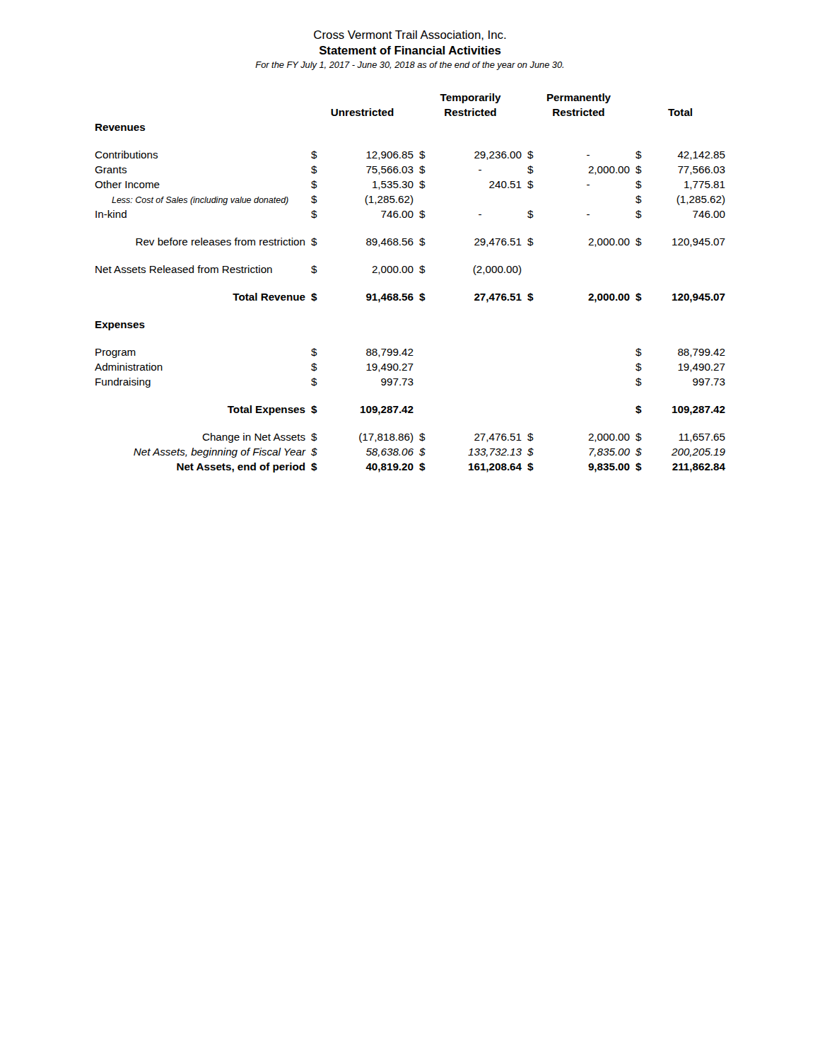Cross Vermont Trail Association, Inc.
Statement of Financial Activities
For the FY July 1, 2017 - June 30, 2018 as of the end of the year on June 30.
| | | Temporarily | Permanently | |
| --- | --- | --- | --- | --- |
| | Unrestricted | Restricted | Restricted | Total |
| Revenues | |
| Contributions | $ | 12,906.85 | $ | 29,236.00 | $ | - | $ | 42,142.85 |
| Grants | $ | 75,566.03 | $ | - | $ | 2,000.00 | $ | 77,566.03 |
| Other Income | $ | 1,535.30 | $ | 240.51 | $ | - | $ | 1,775.81 |
| Less: Cost of Sales (including value donated) | $ | (1,285.62) | | | | | $ | (1,285.62) |
| In-kind | $ | 746.00 | $ | - | $ | - | $ | 746.00 |
| Rev before releases from restriction | $ | 89,468.56 | $ | 29,476.51 | $ | 2,000.00 | $ | 120,945.07 |
| Net Assets Released from Restriction | $ | 2,000.00 | $ | (2,000.00) | | | | |
| Total Revenue | $ | 91,468.56 | $ | 27,476.51 | $ | 2,000.00 | $ | 120,945.07 |
| Expenses | |
| Program | $ | 88,799.42 | | | | | $ | 88,799.42 |
| Administration | $ | 19,490.27 | | | | | $ | 19,490.27 |
| Fundraising | $ | 997.73 | | | | | $ | 997.73 |
| Total Expenses | $ | 109,287.42 | | | | | $ | 109,287.42 |
| Change in Net Assets | $ | (17,818.86) | $ | 27,476.51 | $ | 2,000.00 | $ | 11,657.65 |
| Net Assets, beginning of Fiscal Year | $ | 58,638.06 | $ | 133,732.13 | $ | 7,835.00 | $ | 200,205.19 |
| Net Assets, end of period | $ | 40,819.20 | $ | 161,208.64 | $ | 9,835.00 | $ | 211,862.84 |